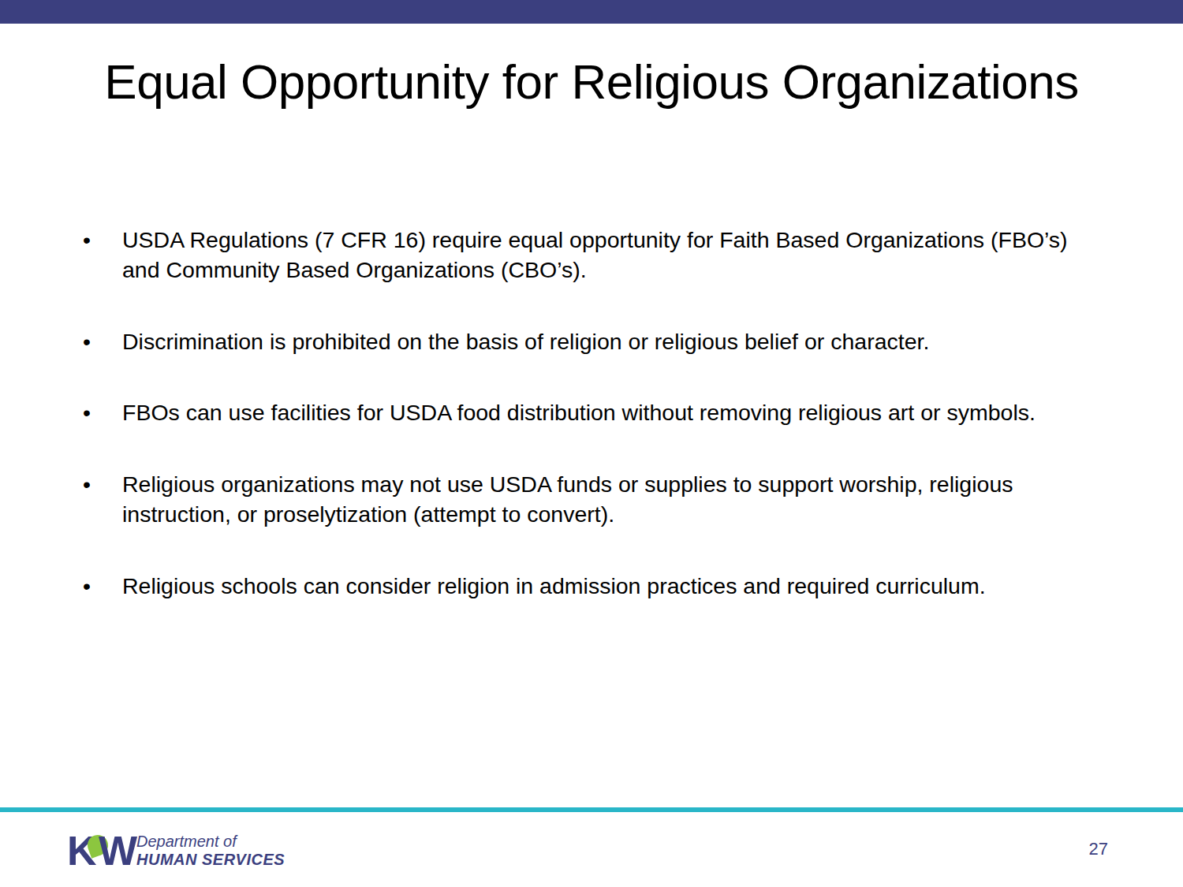Equal Opportunity for Religious Organizations
USDA Regulations (7 CFR 16) require equal opportunity for Faith Based Organizations (FBO’s) and Community Based Organizations (CBO’s).
Discrimination is prohibited on the basis of religion or religious belief or character.
FBOs can use facilities for USDA food distribution without removing religious art or symbols.
Religious organizations may not use USDA funds or supplies to support worship, religious instruction, or proselytization (attempt to convert).
Religious schools can consider religion in admission practices and required curriculum.
K W
Department of
HUMAN SERVICES
27